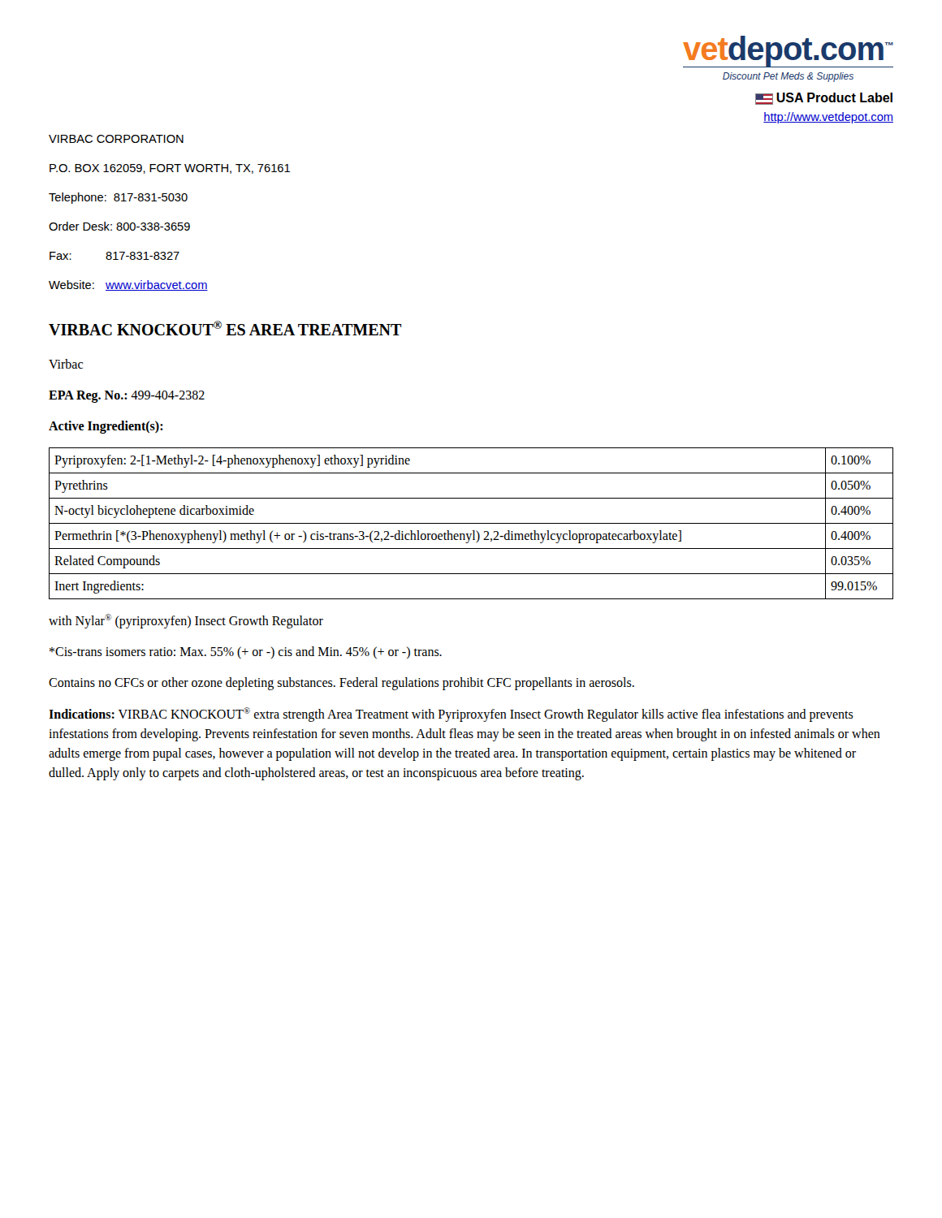vet depot.com™
Discount Pet Meds & Supplies
USA Product Label
http://www.vetdepot.com
VIRBAC CORPORATION
P.O. BOX 162059, FORT WORTH, TX, 76161
Telephone: 817-831-5030
Order Desk: 800-338-3659
Fax: 817-831-8327
Website: www.virbacvet.com
VIRBAC KNOCKOUT® ES AREA TREATMENT
Virbac
EPA Reg. No.: 499-404-2382
Active Ingredient(s):
| Pyriproxyfen: 2-[1-Methyl-2- [4-phenoxyphenoxy] ethoxy] pyridine | 0.100% |
| Pyrethrins | 0.050% |
| N-octyl bicycloheptene dicarboximide | 0.400% |
| Permethrin [*(3-Phenoxyphenyl) methyl (+ or -) cis-trans-3-(2,2-dichloroethenyl) 2,2-dimethylcyclopropatecarboxylate] | 0.400% |
| Related Compounds | 0.035% |
| Inert Ingredients: | 99.015% |
with Nylar® (pyriproxyfen) Insect Growth Regulator
*Cis-trans isomers ratio: Max. 55% (+ or -) cis and Min. 45% (+ or -) trans.
Contains no CFCs or other ozone depleting substances. Federal regulations prohibit CFC propellants in aerosols.
Indications: VIRBAC KNOCKOUT® extra strength Area Treatment with Pyriproxyfen Insect Growth Regulator kills active flea infestations and prevents infestations from developing. Prevents reinfestation for seven months. Adult fleas may be seen in the treated areas when brought in on infested animals or when adults emerge from pupal cases, however a population will not develop in the treated area. In transportation equipment, certain plastics may be whitened or dulled. Apply only to carpets and cloth-upholstered areas, or test an inconspicuous area before treating.